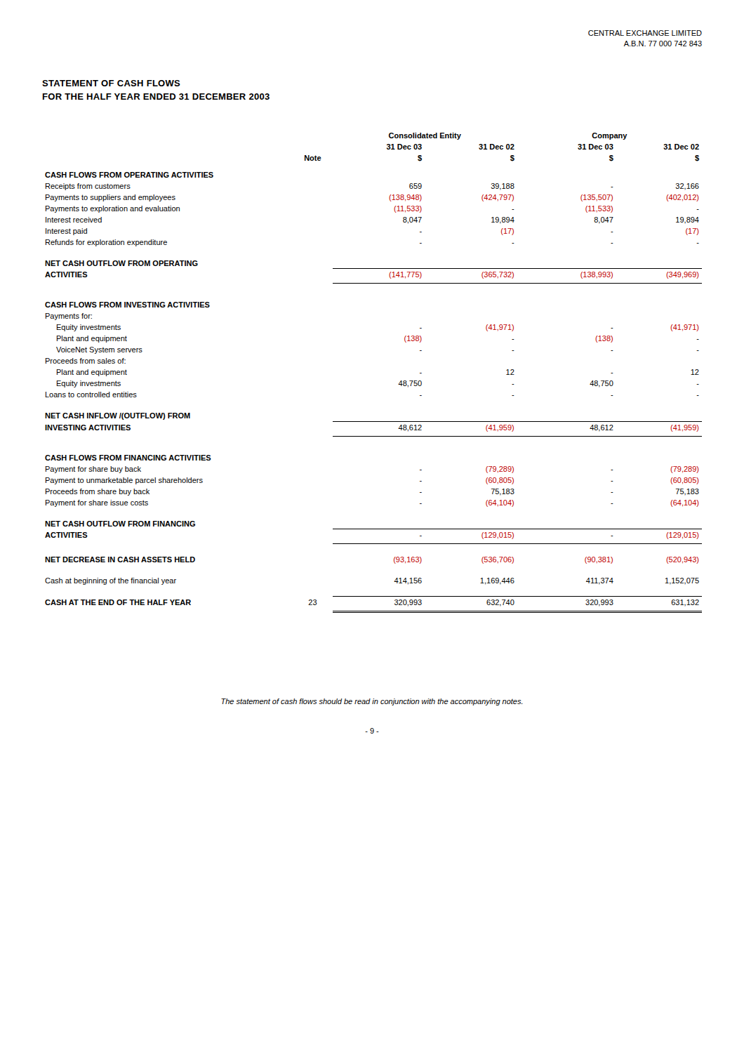CENTRAL EXCHANGE LIMITED
A.B.N. 77 000 742 843
STATEMENT OF CASH FLOWS
FOR THE HALF YEAR ENDED 31 DECEMBER 2003
| | | Consolidated Entity | Company |
| --- | --- | --- | --- |
| | | 31 Dec 03 | 31 Dec 02 | 31 Dec 03 | 31 Dec 02 |
| | Note | $ | $ | $ | $ |
| CASH FLOWS FROM OPERATING ACTIVITIES |
| Receipts from customers | | 659 | 39,188 | - | 32,166 |
| Payments to suppliers and employees | | (138,948) | (424,797) | (135,507) | (402,012) |
| Payments to exploration and evaluation | | (11,533) | - | (11,533) | - |
| Interest received | | 8,047 | 19,894 | 8,047 | 19,894 |
| Interest paid | | - | (17) | - | (17) |
| Refunds for exploration expenditure | | - | - | - | - |
| NET CASH OUTFLOW FROM OPERATING | | | | | |
| ACTIVITIES | | (141,775) | (365,732) | (138,993) | (349,969) |
| CASH FLOWS FROM INVESTING ACTIVITIES |
| Payments for: | | | | | |
| Equity investments | | - | (41,971) | - | (41,971) |
| Plant and equipment | | (138) | - | (138) | - |
| VoiceNet System servers | | - | - | - | - |
| Proceeds from sales of: | | | | | |
| Plant and equipment | | - | 12 | - | 12 |
| Equity investments | | 48,750 | - | 48,750 | - |
| Loans to controlled entities | | - | - | - | - |
| NET CASH INFLOW /(OUTFLOW) FROM | | | | | |
| INVESTING ACTIVITIES | | 48,612 | (41,959) | 48,612 | (41,959) |
| CASH FLOWS FROM FINANCING ACTIVITIES |
| Payment for share buy back | | - | (79,289) | - | (79,289) |
| Payment to unmarketable parcel shareholders | | - | (60,805) | - | (60,805) |
| Proceeds from share buy back | | - | 75,183 | - | 75,183 |
| Payment for share issue costs | | - | (64,104) | - | (64,104) |
| NET CASH OUTFLOW FROM FINANCING | | | | | |
| ACTIVITIES | | - | (129,015) | - | (129,015) |
| NET DECREASE IN CASH ASSETS HELD | | (93,163) | (536,706) | (90,381) | (520,943) |
| Cash at beginning of the financial year | | 414,156 | 1,169,446 | 411,374 | 1,152,075 |
| CASH AT THE END OF THE HALF YEAR | 23 | 320,993 | 632,740 | 320,993 | 631,132 |
The statement of cash flows should be read in conjunction with the accompanying notes.
- 9 -